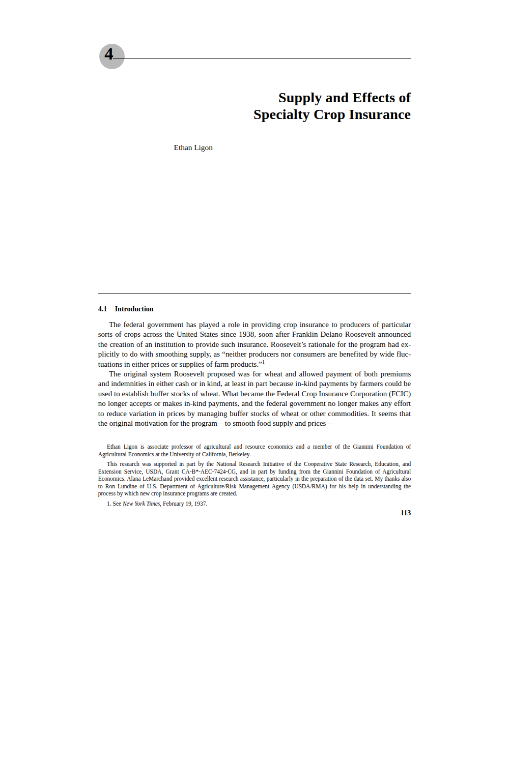4
Supply and Effects of
Specialty Crop Insurance
Ethan Ligon
4.1 Introduction
The federal government has played a role in providing crop insurance to producers of particular sorts of crops across the United States since 1938, soon after Franklin Delano Roosevelt announced the creation of an institution to provide such insurance. Roosevelt’s rationale for the program had explicitly to do with smoothing supply, as “neither producers nor consumers are benefited by wide fluctuations in either prices or supplies of farm products.”1
The original system Roosevelt proposed was for wheat and allowed payment of both premiums and indemnities in either cash or in kind, at least in part because in-kind payments by farmers could be used to establish buffer stocks of wheat. What became the Federal Crop Insurance Corporation (FCIC) no longer accepts or makes in-kind payments, and the federal government no longer makes any effort to reduce variation in prices by managing buffer stocks of wheat or other commodities. It seems that the original motivation for the program—to smooth food supply and prices—
Ethan Ligon is associate professor of agricultural and resource economics and a member of the Giannini Foundation of Agricultural Economics at the University of California, Berkeley.
This research was supported in part by the National Research Initiative of the Cooperative State Research, Education, and Extension Service, USDA, Grant CA-B*-AEC-7424-CG, and in part by funding from the Giannini Foundation of Agricultural Economics. Alana LeMarchand provided excellent research assistance, particularly in the preparation of the data set. My thanks also to Ron Lundine of U.S. Department of Agriculture/Risk Management Agency (USDA/RMA) for his help in understanding the process by which new crop insurance programs are created.
1. See New York Times, February 19, 1937.
113